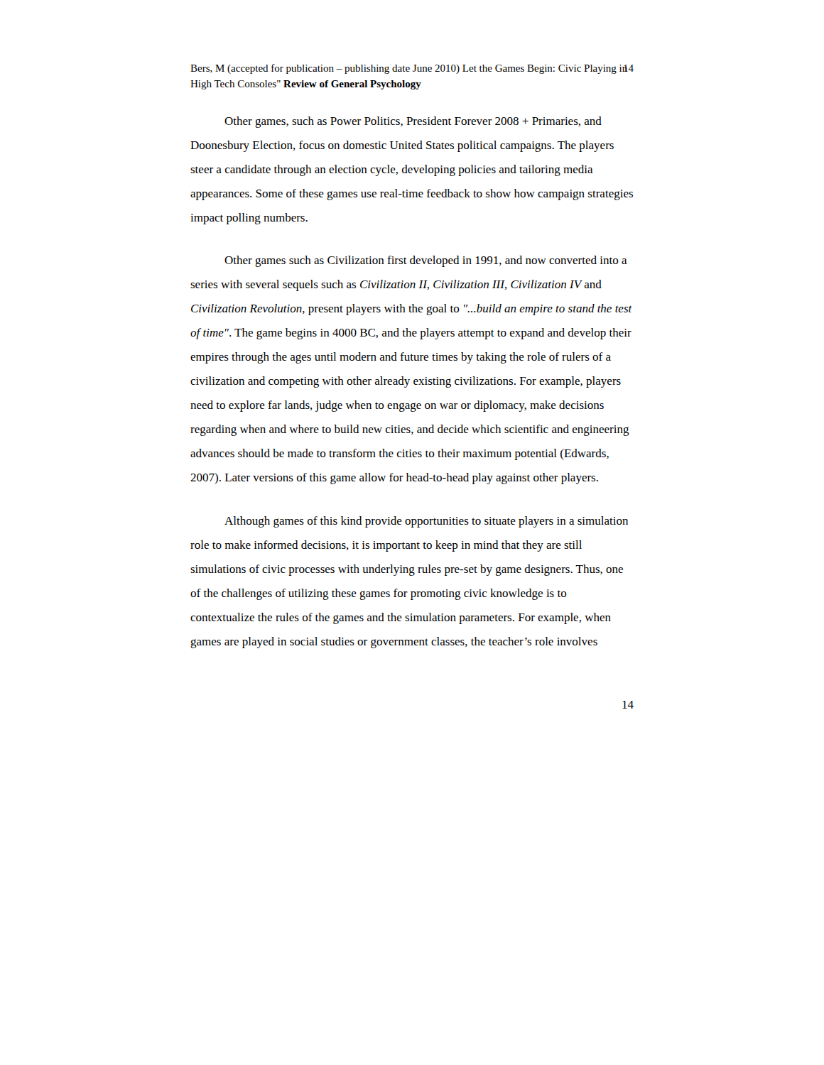14 Bers, M (accepted for publication – publishing date June 2010) Let the Games Begin: Civic Playing in High Tech Consoles" Review of General Psychology
Other games, such as Power Politics, President Forever 2008 + Primaries, and Doonesbury Election, focus on domestic United States political campaigns. The players steer a candidate through an election cycle, developing policies and tailoring media appearances. Some of these games use real-time feedback to show how campaign strategies impact polling numbers.
Other games such as Civilization first developed in 1991, and now converted into a series with several sequels such as Civilization II, Civilization III, Civilization IV and Civilization Revolution, present players with the goal to "...build an empire to stand the test of time". The game begins in 4000 BC, and the players attempt to expand and develop their empires through the ages until modern and future times by taking the role of rulers of a civilization and competing with other already existing civilizations. For example, players need to explore far lands, judge when to engage on war or diplomacy, make decisions regarding when and where to build new cities, and decide which scientific and engineering advances should be made to transform the cities to their maximum potential (Edwards, 2007). Later versions of this game allow for head-to-head play against other players.
Although games of this kind provide opportunities to situate players in a simulation role to make informed decisions, it is important to keep in mind that they are still simulations of civic processes with underlying rules pre-set by game designers. Thus, one of the challenges of utilizing these games for promoting civic knowledge is to contextualize the rules of the games and the simulation parameters. For example, when games are played in social studies or government classes, the teacher’s role involves
14